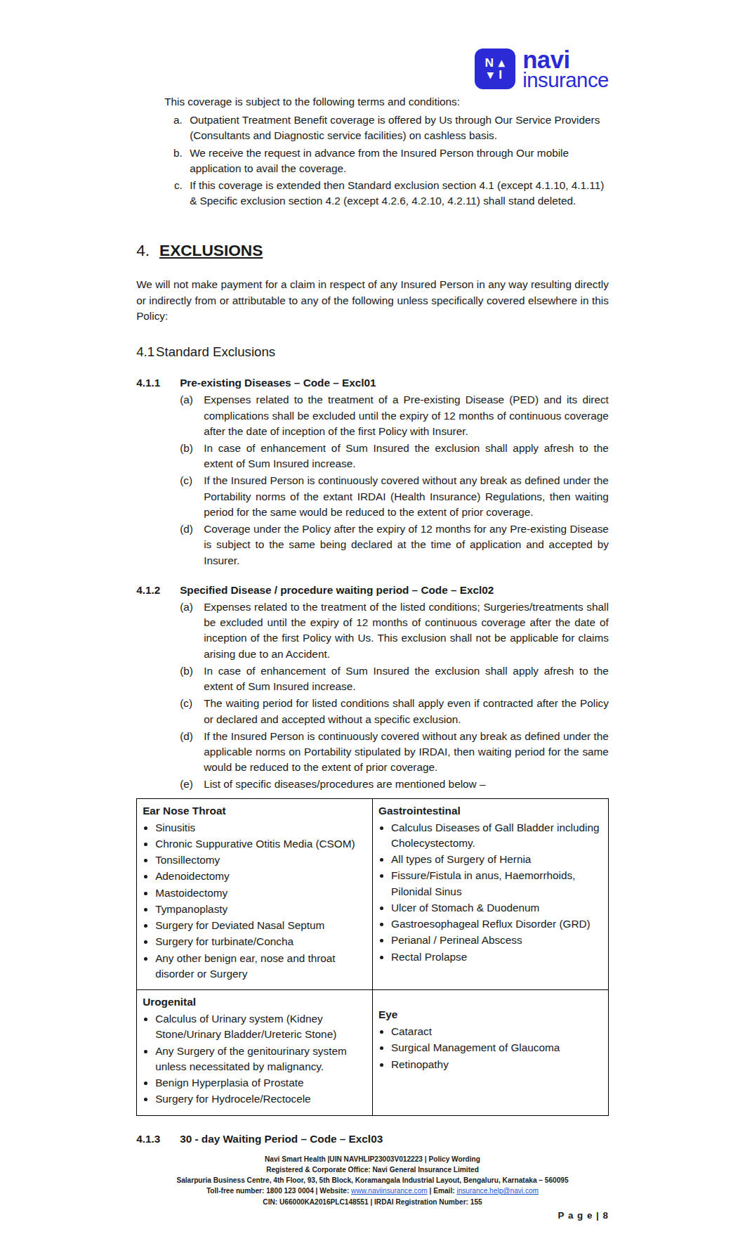N ▴ ▾ I
navi insurance
This coverage is subject to the following terms and conditions:
Outpatient Treatment Benefit coverage is offered by Us through Our Service Providers (Consultants and Diagnostic service facilities) on cashless basis.
We receive the request in advance from the Insured Person through Our mobile application to avail the coverage.
If this coverage is extended then Standard exclusion section 4.1 (except 4.1.10, 4.1.11) & Specific exclusion section 4.2 (except 4.2.6, 4.2.10, 4.2.11) shall stand deleted.
4. EXCLUSIONS
We will not make payment for a claim in respect of any Insured Person in any way resulting directly or indirectly from or attributable to any of the following unless specifically covered elsewhere in this Policy:
4.1 Standard Exclusions
4.1.1 Pre-existing Diseases – Code – Excl01
(a) Expenses related to the treatment of a Pre-existing Disease (PED) and its direct complications shall be excluded until the expiry of 12 months of continuous coverage after the date of inception of the first Policy with Insurer.
(b) In case of enhancement of Sum Insured the exclusion shall apply afresh to the extent of Sum Insured increase.
(c) If the Insured Person is continuously covered without any break as defined under the Portability norms of the extant IRDAI (Health Insurance) Regulations, then waiting period for the same would be reduced to the extent of prior coverage.
(d) Coverage under the Policy after the expiry of 12 months for any Pre-existing Disease is subject to the same being declared at the time of application and accepted by Insurer.
4.1.2 Specified Disease / procedure waiting period – Code – Excl02
(a) Expenses related to the treatment of the listed conditions; Surgeries/treatments shall be excluded until the expiry of 12 months of continuous coverage after the date of inception of the first Policy with Us. This exclusion shall not be applicable for claims arising due to an Accident.
(b) In case of enhancement of Sum Insured the exclusion shall apply afresh to the extent of Sum Insured increase.
(c) The waiting period for listed conditions shall apply even if contracted after the Policy or declared and accepted without a specific exclusion.
(d) If the Insured Person is continuously covered without any break as defined under the applicable norms on Portability stipulated by IRDAI, then waiting period for the same would be reduced to the extent of prior coverage.
(e) List of specific diseases/procedures are mentioned below –
| Ear Nose Throat Sinusitis Chronic Suppurative Otitis Media (CSOM) Tonsillectomy Adenoidectomy Mastoidectomy Tympanoplasty Surgery for Deviated Nasal Septum Surgery for turbinate/Concha Any other benign ear, nose and throat disorder or Surgery | Gastrointestinal Calculus Diseases of Gall Bladder including Cholecystectomy. All types of Surgery of Hernia Fissure/Fistula in anus, Haemorrhoids, Pilonidal Sinus Ulcer of Stomach & Duodenum Gastroesophageal Reflux Disorder (GRD) Perianal / Perineal Abscess Rectal Prolapse |
| Urogenital Calculus of Urinary system (Kidney Stone/Urinary Bladder/Ureteric Stone) Any Surgery of the genitourinary system unless necessitated by malignancy. Benign Hyperplasia of Prostate Surgery for Hydrocele/Rectocele | Eye Cataract Surgical Management of Glaucoma Retinopathy |
4.1.330 - day Waiting Period – Code – Excl03
Navi Smart Health |UIN NAVHLIP23003V012223 | Policy Wording
Registered & Corporate Office: Navi General Insurance Limited
Salarpuria Business Centre, 4th Floor, 93, 5th Block, Koramangala Industrial Layout, Bengaluru, Karnataka – 560095
Toll-free number: 1800 123 0004 | Website: www.naviinsurance.com | Email: insurance.help@navi.com
CIN: U66000KA2016PLC148551 | IRDAI Registration Number: 155
P a g e | 8